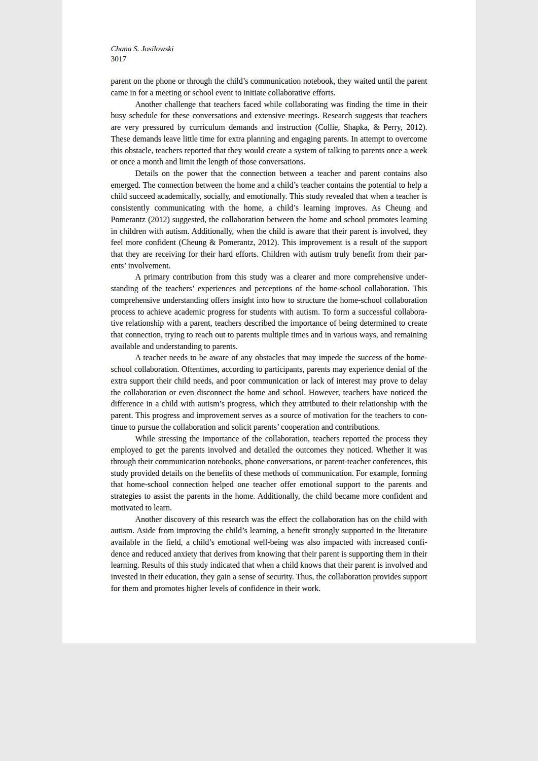Chana S. Josilowski
3017
parent on the phone or through the child’s communication notebook, they waited until the parent came in for a meeting or school event to initiate collaborative efforts.
Another challenge that teachers faced while collaborating was finding the time in their busy schedule for these conversations and extensive meetings. Research suggests that teachers are very pressured by curriculum demands and instruction (Collie, Shapka, & Perry, 2012). These demands leave little time for extra planning and engaging parents. In attempt to overcome this obstacle, teachers reported that they would create a system of talking to parents once a week or once a month and limit the length of those conversations.
Details on the power that the connection between a teacher and parent contains also emerged. The connection between the home and a child’s teacher contains the potential to help a child succeed academically, socially, and emotionally. This study revealed that when a teacher is consistently communicating with the home, a child’s learning improves. As Cheung and Pomerantz (2012) suggested, the collaboration between the home and school promotes learning in children with autism. Additionally, when the child is aware that their parent is involved, they feel more confident (Cheung & Pomerantz, 2012). This improvement is a result of the support that they are receiving for their hard efforts. Children with autism truly benefit from their parents’ involvement.
A primary contribution from this study was a clearer and more comprehensive understanding of the teachers’ experiences and perceptions of the home-school collaboration. This comprehensive understanding offers insight into how to structure the home-school collaboration process to achieve academic progress for students with autism. To form a successful collaborative relationship with a parent, teachers described the importance of being determined to create that connection, trying to reach out to parents multiple times and in various ways, and remaining available and understanding to parents.
A teacher needs to be aware of any obstacles that may impede the success of the home-school collaboration. Oftentimes, according to participants, parents may experience denial of the extra support their child needs, and poor communication or lack of interest may prove to delay the collaboration or even disconnect the home and school. However, teachers have noticed the difference in a child with autism’s progress, which they attributed to their relationship with the parent. This progress and improvement serves as a source of motivation for the teachers to continue to pursue the collaboration and solicit parents’ cooperation and contributions.
While stressing the importance of the collaboration, teachers reported the process they employed to get the parents involved and detailed the outcomes they noticed. Whether it was through their communication notebooks, phone conversations, or parent-teacher conferences, this study provided details on the benefits of these methods of communication. For example, forming that home-school connection helped one teacher offer emotional support to the parents and strategies to assist the parents in the home. Additionally, the child became more confident and motivated to learn.
Another discovery of this research was the effect the collaboration has on the child with autism. Aside from improving the child’s learning, a benefit strongly supported in the literature available in the field, a child’s emotional well-being was also impacted with increased confidence and reduced anxiety that derives from knowing that their parent is supporting them in their learning. Results of this study indicated that when a child knows that their parent is involved and invested in their education, they gain a sense of security. Thus, the collaboration provides support for them and promotes higher levels of confidence in their work.